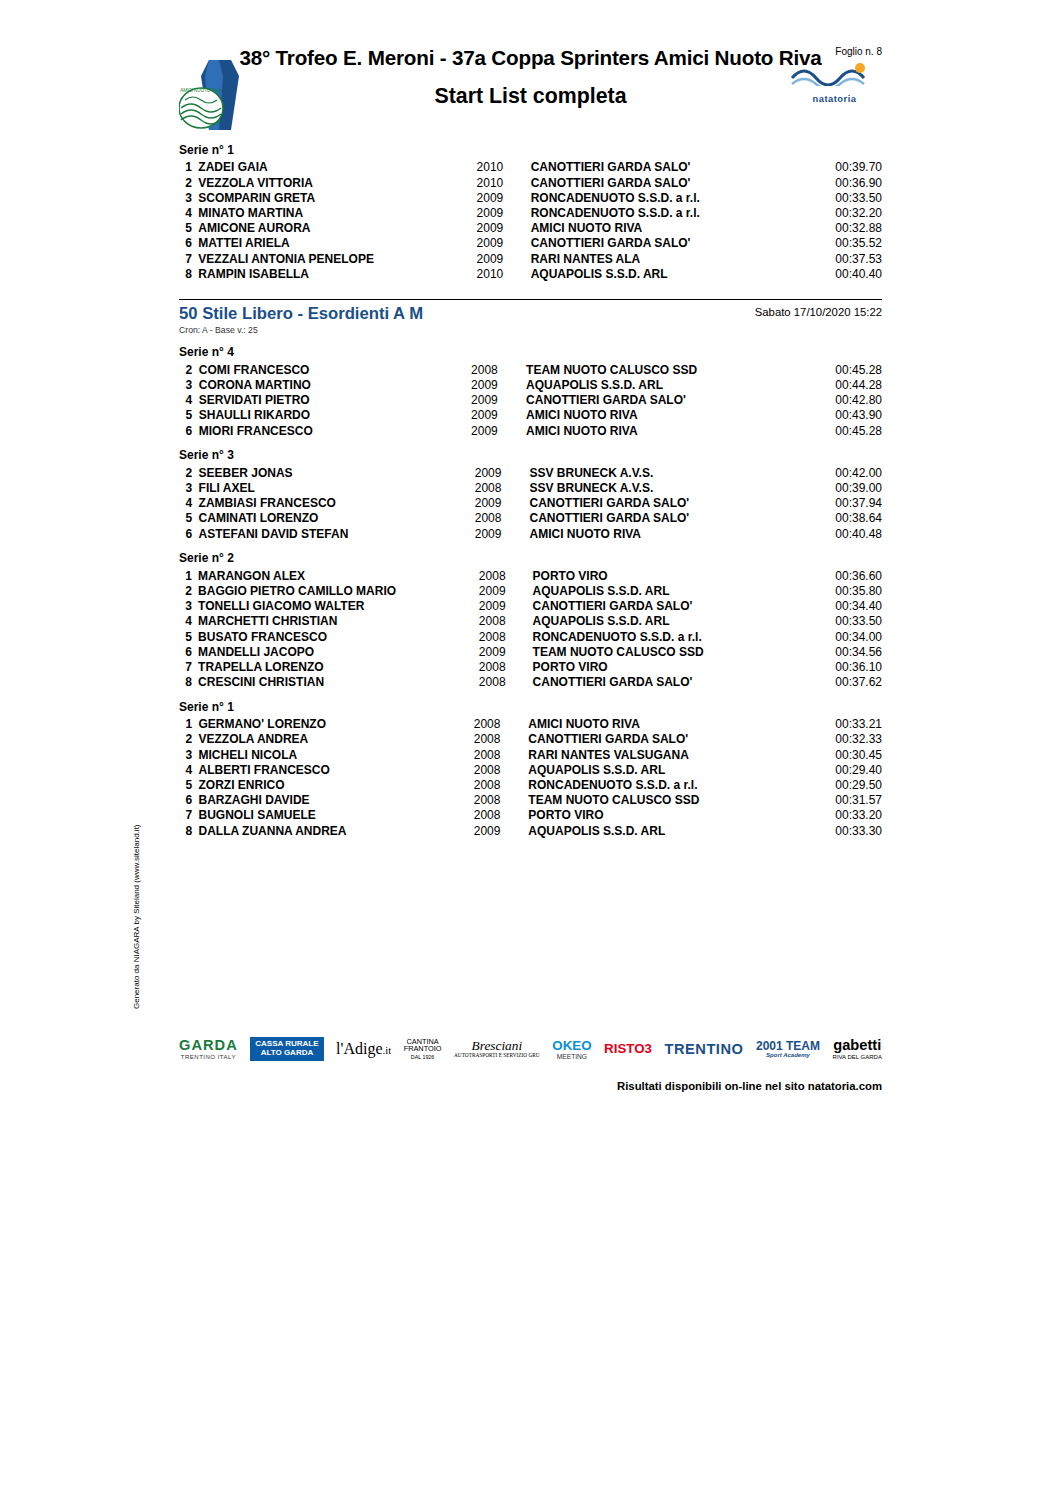AMICI NUOTO RIVA
Foglio n. 8
38° Trofeo E. Meroni - 37a Coppa Sprinters Amici Nuoto Riva
Start List completa
natatoria
Serie n° 1
| 1 | ZADEI GAIA | 2010 | CANOTTIERI GARDA SALO' | 00:39.70 |
| 2 | VEZZOLA VITTORIA | 2010 | CANOTTIERI GARDA SALO' | 00:36.90 |
| 3 | SCOMPARIN GRETA | 2009 | RONCADENUOTO S.S.D. a r.l. | 00:33.50 |
| 4 | MINATO MARTINA | 2009 | RONCADENUOTO S.S.D. a r.l. | 00:32.20 |
| 5 | AMICONE AURORA | 2009 | AMICI NUOTO RIVA | 00:32.88 |
| 6 | MATTEI ARIELA | 2009 | CANOTTIERI GARDA SALO' | 00:35.52 |
| 7 | VEZZALI ANTONIA PENELOPE | 2009 | RARI NANTES ALA | 00:37.53 |
| 8 | RAMPIN ISABELLA | 2010 | AQUAPOLIS S.S.D. ARL | 00:40.40 |
Sabato 17/10/2020 15:22
50 Stile Libero - Esordienti A M
Cron: A - Base v.: 25
Serie n° 4
| 2 | COMI FRANCESCO | 2008 | TEAM NUOTO CALUSCO SSD | 00:45.28 |
| 3 | CORONA MARTINO | 2009 | AQUAPOLIS S.S.D. ARL | 00:44.28 |
| 4 | SERVIDATI PIETRO | 2009 | CANOTTIERI GARDA SALO' | 00:42.80 |
| 5 | SHAULLI RIKARDO | 2009 | AMICI NUOTO RIVA | 00:43.90 |
| 6 | MIORI FRANCESCO | 2009 | AMICI NUOTO RIVA | 00:45.28 |
Serie n° 3
| 2 | SEEBER JONAS | 2009 | SSV BRUNECK A.V.S. | 00:42.00 |
| 3 | FILI AXEL | 2008 | SSV BRUNECK A.V.S. | 00:39.00 |
| 4 | ZAMBIASI FRANCESCO | 2009 | CANOTTIERI GARDA SALO' | 00:37.94 |
| 5 | CAMINATI LORENZO | 2008 | CANOTTIERI GARDA SALO' | 00:38.64 |
| 6 | ASTEFANI DAVID STEFAN | 2009 | AMICI NUOTO RIVA | 00:40.48 |
Serie n° 2
| 1 | MARANGON ALEX | 2008 | PORTO VIRO | 00:36.60 |
| 2 | BAGGIO PIETRO CAMILLO MARIO | 2009 | AQUAPOLIS S.S.D. ARL | 00:35.80 |
| 3 | TONELLI GIACOMO WALTER | 2009 | CANOTTIERI GARDA SALO' | 00:34.40 |
| 4 | MARCHETTI CHRISTIAN | 2008 | AQUAPOLIS S.S.D. ARL | 00:33.50 |
| 5 | BUSATO FRANCESCO | 2008 | RONCADENUOTO S.S.D. a r.l. | 00:34.00 |
| 6 | MANDELLI JACOPO | 2009 | TEAM NUOTO CALUSCO SSD | 00:34.56 |
| 7 | TRAPELLA LORENZO | 2008 | PORTO VIRO | 00:36.10 |
| 8 | CRESCINI CHRISTIAN | 2008 | CANOTTIERI GARDA SALO' | 00:37.62 |
Serie n° 1
| 1 | GERMANO' LORENZO | 2008 | AMICI NUOTO RIVA | 00:33.21 |
| 2 | VEZZOLA ANDREA | 2008 | CANOTTIERI GARDA SALO' | 00:32.33 |
| 3 | MICHELI NICOLA | 2008 | RARI NANTES VALSUGANA | 00:30.45 |
| 4 | ALBERTI FRANCESCO | 2008 | AQUAPOLIS S.S.D. ARL | 00:29.40 |
| 5 | ZORZI ENRICO | 2008 | RONCADENUOTO S.S.D. a r.l. | 00:29.50 |
| 6 | BARZAGHI DAVIDE | 2008 | TEAM NUOTO CALUSCO SSD | 00:31.57 |
| 7 | BUGNOLI SAMUELE | 2008 | PORTO VIRO | 00:33.20 |
| 8 | DALLA ZUANNA ANDREA | 2009 | AQUAPOLIS S.S.D. ARL | 00:33.30 |
Generato da NIAGARA by Siteland (www.siteland.it)
GARDATRENTINO ITALY
CASSA RURALE ALTO GARDA
l'Adige.it
CANTINA
FRANTOIO
DAL 1926
BrescianiAUTOTRASPORTI E SERVIZIO GRU
OKEOMEETING
RISTO3
TRENTINO
2001 TEAMSport Academy
gabettiRIVA DEL GARDA
Risultati disponibili on-line nel sito natatoria.com